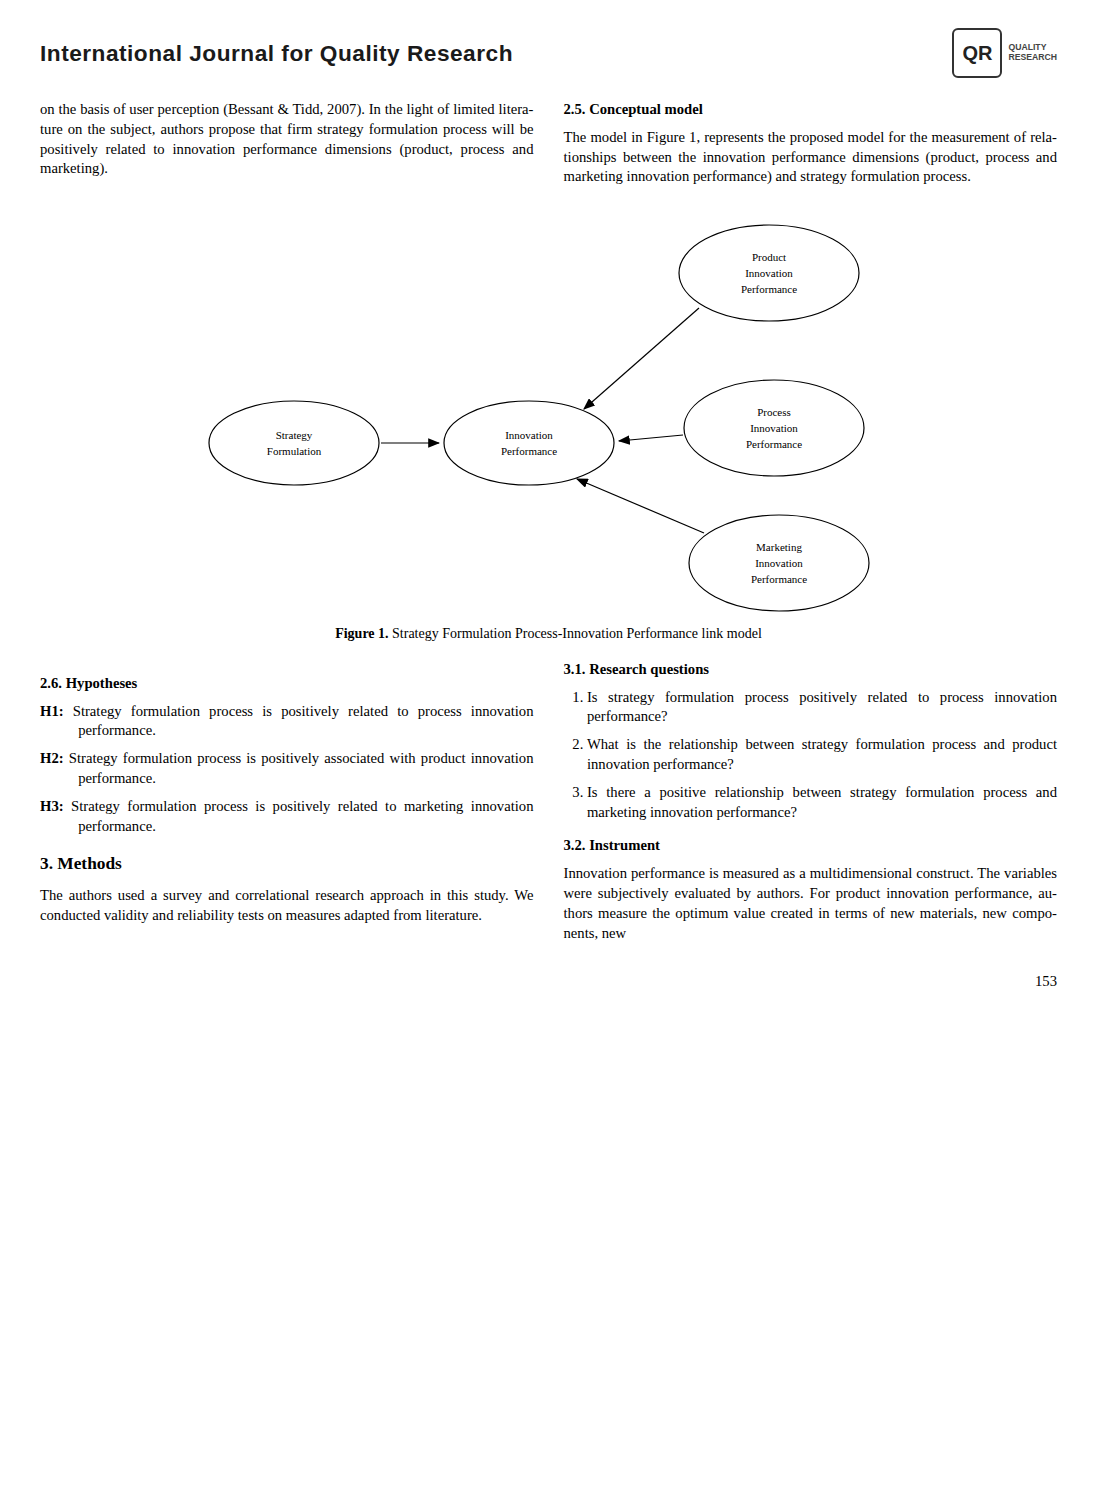International Journal for Quality Research
QR
QUALITY
RESEARCH
on the basis of user perception (Bessant & Tidd, 2007). In the light of limited literature on the subject, authors propose that firm strategy formulation process will be positively related to innovation performance dimensions (product, process and marketing).
2.5. Conceptual model
The model in Figure 1, represents the proposed model for the measurement of relationships between the innovation performance dimensions (product, process and marketing innovation performance) and strategy formulation process.
Strategy Formulation Innovation Performance Product Innovation Performance Process Innovation Performance Marketing Innovation Performance
Figure 1. Strategy Formulation Process-Innovation Performance link model
2.6. Hypotheses
H1: Strategy formulation process is positively related to process innovation performance.
H2: Strategy formulation process is positively associated with product innovation performance.
H3: Strategy formulation process is positively related to marketing innovation performance.
3. Methods
The authors used a survey and correlational research approach in this study. We conducted validity and reliability tests on measures adapted from literature.
3.1. Research questions
Is strategy formulation process positively related to process innovation performance?
What is the relationship between strategy formulation process and product innovation performance?
Is there a positive relationship between strategy formulation process and marketing innovation performance?
3.2. Instrument
Innovation performance is measured as a multidimensional construct. The variables were subjectively evaluated by authors. For product innovation performance, authors measure the optimum value created in terms of new materials, new components, new
153